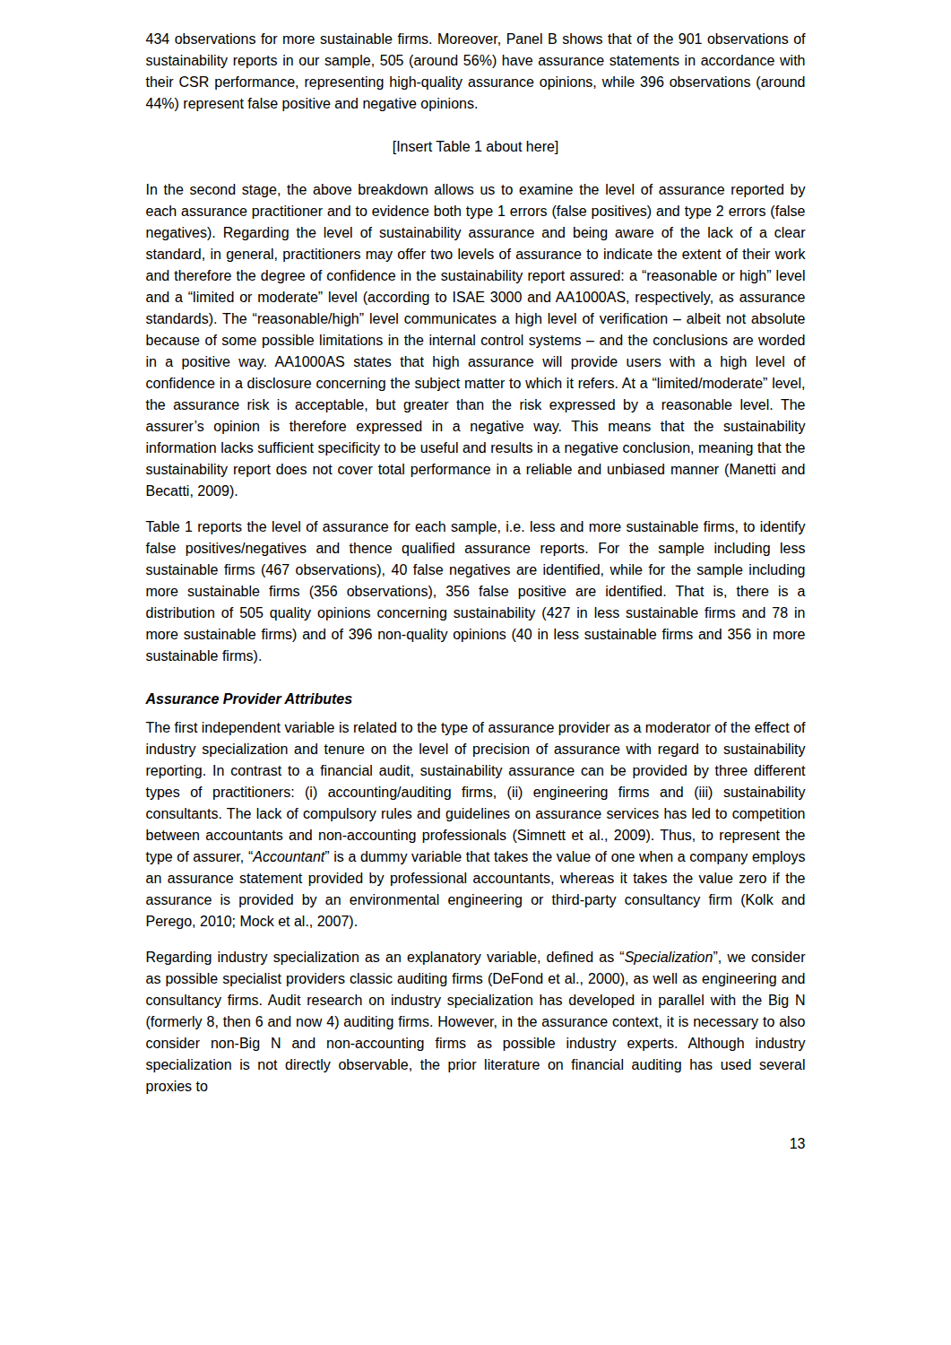434 observations for more sustainable firms. Moreover, Panel B shows that of the 901 observations of sustainability reports in our sample, 505 (around 56%) have assurance statements in accordance with their CSR performance, representing high-quality assurance opinions, while 396 observations (around 44%) represent false positive and negative opinions.
[Insert Table 1 about here]
In the second stage, the above breakdown allows us to examine the level of assurance reported by each assurance practitioner and to evidence both type 1 errors (false positives) and type 2 errors (false negatives). Regarding the level of sustainability assurance and being aware of the lack of a clear standard, in general, practitioners may offer two levels of assurance to indicate the extent of their work and therefore the degree of confidence in the sustainability report assured: a “reasonable or high” level and a “limited or moderate” level (according to ISAE 3000 and AA1000AS, respectively, as assurance standards). The “reasonable/high” level communicates a high level of verification – albeit not absolute because of some possible limitations in the internal control systems – and the conclusions are worded in a positive way. AA1000AS states that high assurance will provide users with a high level of confidence in a disclosure concerning the subject matter to which it refers. At a “limited/moderate” level, the assurance risk is acceptable, but greater than the risk expressed by a reasonable level. The assurer’s opinion is therefore expressed in a negative way. This means that the sustainability information lacks sufficient specificity to be useful and results in a negative conclusion, meaning that the sustainability report does not cover total performance in a reliable and unbiased manner (Manetti and Becatti, 2009).
Table 1 reports the level of assurance for each sample, i.e. less and more sustainable firms, to identify false positives/negatives and thence qualified assurance reports. For the sample including less sustainable firms (467 observations), 40 false negatives are identified, while for the sample including more sustainable firms (356 observations), 356 false positive are identified. That is, there is a distribution of 505 quality opinions concerning sustainability (427 in less sustainable firms and 78 in more sustainable firms) and of 396 non-quality opinions (40 in less sustainable firms and 356 in more sustainable firms).
Assurance Provider Attributes
The first independent variable is related to the type of assurance provider as a moderator of the effect of industry specialization and tenure on the level of precision of assurance with regard to sustainability reporting. In contrast to a financial audit, sustainability assurance can be provided by three different types of practitioners: (i) accounting/auditing firms, (ii) engineering firms and (iii) sustainability consultants. The lack of compulsory rules and guidelines on assurance services has led to competition between accountants and non-accounting professionals (Simnett et al., 2009). Thus, to represent the type of assurer, “Accountant” is a dummy variable that takes the value of one when a company employs an assurance statement provided by professional accountants, whereas it takes the value zero if the assurance is provided by an environmental engineering or third-party consultancy firm (Kolk and Perego, 2010; Mock et al., 2007).
Regarding industry specialization as an explanatory variable, defined as “Specialization”, we consider as possible specialist providers classic auditing firms (DeFond et al., 2000), as well as engineering and consultancy firms. Audit research on industry specialization has developed in parallel with the Big N (formerly 8, then 6 and now 4) auditing firms. However, in the assurance context, it is necessary to also consider non-Big N and non-accounting firms as possible industry experts. Although industry specialization is not directly observable, the prior literature on financial auditing has used several proxies to
13